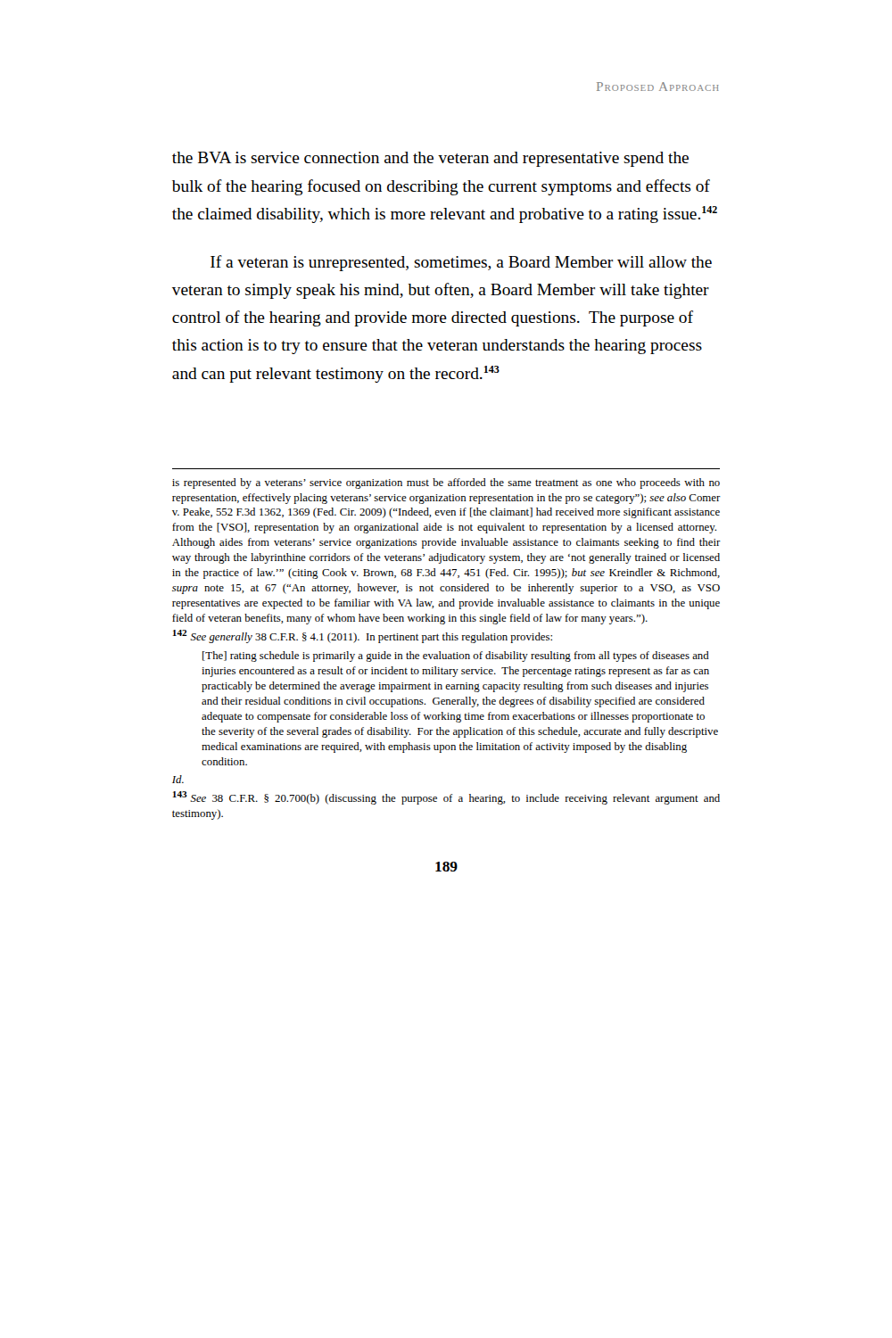Proposed Approach
the BVA is service connection and the veteran and representative spend the bulk of the hearing focused on describing the current symptoms and effects of the claimed disability, which is more relevant and probative to a rating issue.142
If a veteran is unrepresented, sometimes, a Board Member will allow the veteran to simply speak his mind, but often, a Board Member will take tighter control of the hearing and provide more directed questions. The purpose of this action is to try to ensure that the veteran understands the hearing process and can put relevant testimony on the record.143
is represented by a veterans’ service organization must be afforded the same treatment as one who proceeds with no representation, effectively placing veterans’ service organization representation in the pro se category”); see also Comer v. Peake, 552 F.3d 1362, 1369 (Fed. Cir. 2009) (“Indeed, even if [the claimant] had received more significant assistance from the [VSO], representation by an organizational aide is not equivalent to representation by a licensed attorney. Although aides from veterans’ service organizations provide invaluable assistance to claimants seeking to find their way through the labyrinthine corridors of the veterans’ adjudicatory system, they are ‘not generally trained or licensed in the practice of law.’” (citing Cook v. Brown, 68 F.3d 447, 451 (Fed. Cir. 1995)); but see Kreindler & Richmond, supra note 15, at 67 (“An attorney, however, is not considered to be inherently superior to a VSO, as VSO representatives are expected to be familiar with VA law, and provide invaluable assistance to claimants in the unique field of veteran benefits, many of whom have been working in this single field of law for many years.”).
142 See generally 38 C.F.R. § 4.1 (2011). In pertinent part this regulation provides:
[The] rating schedule is primarily a guide in the evaluation of disability resulting from all types of diseases and injuries encountered as a result of or incident to military service. The percentage ratings represent as far as can practicably be determined the average impairment in earning capacity resulting from such diseases and injuries and their residual conditions in civil occupations. Generally, the degrees of disability specified are considered adequate to compensate for considerable loss of working time from exacerbations or illnesses proportionate to the severity of the several grades of disability. For the application of this schedule, accurate and fully descriptive medical examinations are required, with emphasis upon the limitation of activity imposed by the disabling condition.
Id.
143 See 38 C.F.R. § 20.700(b) (discussing the purpose of a hearing, to include receiving relevant argument and testimony).
189